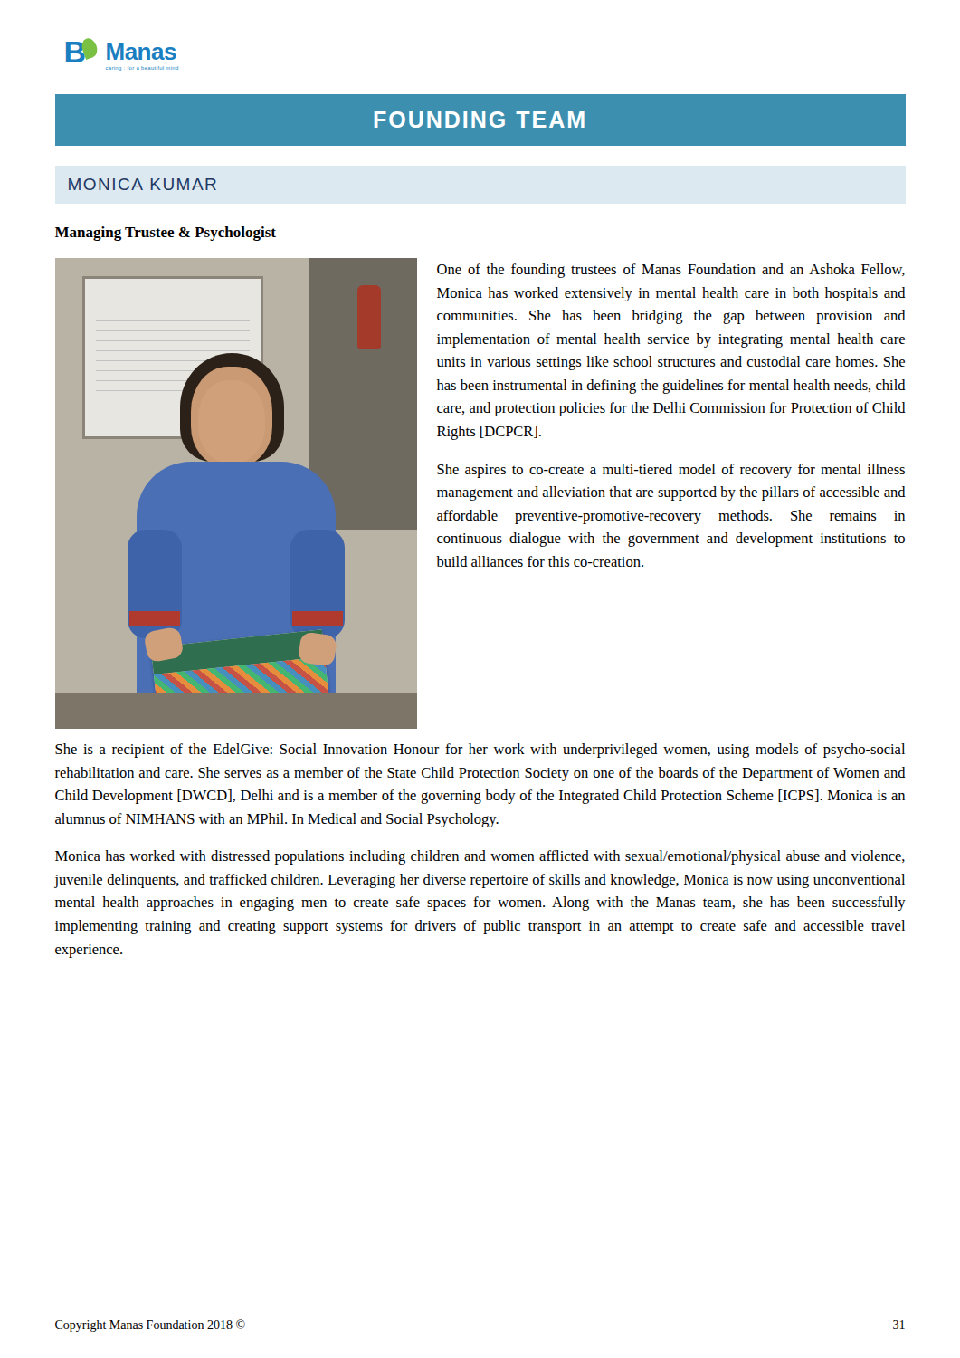B
Manas caring : for a beautiful mind
FOUNDING TEAM
MONICA KUMAR
Managing Trustee & Psychologist
One of the founding trustees of Manas Foundation and an Ashoka Fellow, Monica has worked extensively in mental health care in both hospitals and communities. She has been bridging the gap between provision and implementation of mental health service by integrating mental health care units in various settings like school structures and custodial care homes. She has been instrumental in defining the guidelines for mental health needs, child care, and protection policies for the Delhi Commission for Protection of Child Rights [DCPCR].
She aspires to co-create a multi-tiered model of recovery for mental illness management and alleviation that are supported by the pillars of accessible and affordable preventive-promotive-recovery methods. She remains in continuous dialogue with the government and development institutions to build alliances for this co-creation.
She is a recipient of the EdelGive: Social Innovation Honour for her work with underprivileged women, using models of psycho-social rehabilitation and care. She serves as a member of the State Child Protection Society on one of the boards of the Department of Women and Child Development [DWCD], Delhi and is a member of the governing body of the Integrated Child Protection Scheme [ICPS]. Monica is an alumnus of NIMHANS with an MPhil. In Medical and Social Psychology.
Monica has worked with distressed populations including children and women afflicted with sexual/emotional/physical abuse and violence, juvenile delinquents, and trafficked children. Leveraging her diverse repertoire of skills and knowledge, Monica is now using unconventional mental health approaches in engaging men to create safe spaces for women. Along with the Manas team, she has been successfully implementing training and creating support systems for drivers of public transport in an attempt to create safe and accessible travel experience.
Copyright Manas Foundation 2018 © 31